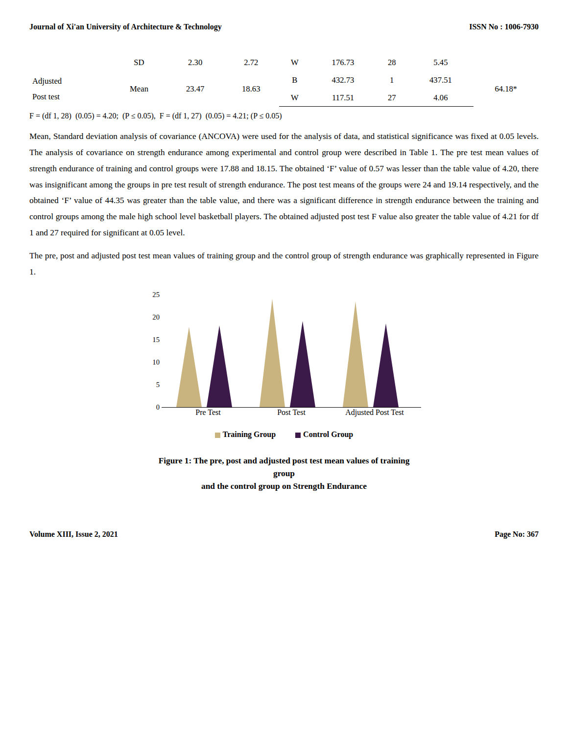Journal of Xi'an University of Architecture & Technology
ISSN No : 1006-7930
| | SD | 2.30 | 2.72 | W | 176.73 | 28 | 5.45 | |
| Adjusted Post test | Mean | 23.47 | 18.63 | B | 432.73 | 1 | 437.51 | 64.18* |
| W | 117.51 | 27 | 4.06 |
F = (df 1, 28) (0.05) = 4.20; (P ≤ 0.05), F = (df 1, 27) (0.05) = 4.21; (P ≤ 0.05)
Mean, Standard deviation analysis of covariance (ANCOVA) were used for the analysis of data, and statistical significance was fixed at 0.05 levels. The analysis of covariance on strength endurance among experimental and control group were described in Table 1. The pre test mean values of strength endurance of training and control groups were 17.88 and 18.15. The obtained ‘F’ value of 0.57 was lesser than the table value of 4.20, there was insignificant among the groups in pre test result of strength endurance. The post test means of the groups were 24 and 19.14 respectively, and the obtained ‘F’ value of 44.35 was greater than the table value, and there was a significant difference in strength endurance between the training and control groups among the male high school level basketball players. The obtained adjusted post test F value also greater the table value of 4.21 for df 1 and 27 required for significant at 0.05 level.
The pre, post and adjusted post test mean values of training group and the control group of strength endurance was graphically represented in Figure 1.
25 20 15 10 5 0
Pre Test
Post Test
Adjusted Post Test
Training Group Control Group
Figure 1: The pre, post and adjusted post test mean values of training group
and the control group on Strength Endurance
Volume XIII, Issue 2, 2021
Page No: 367